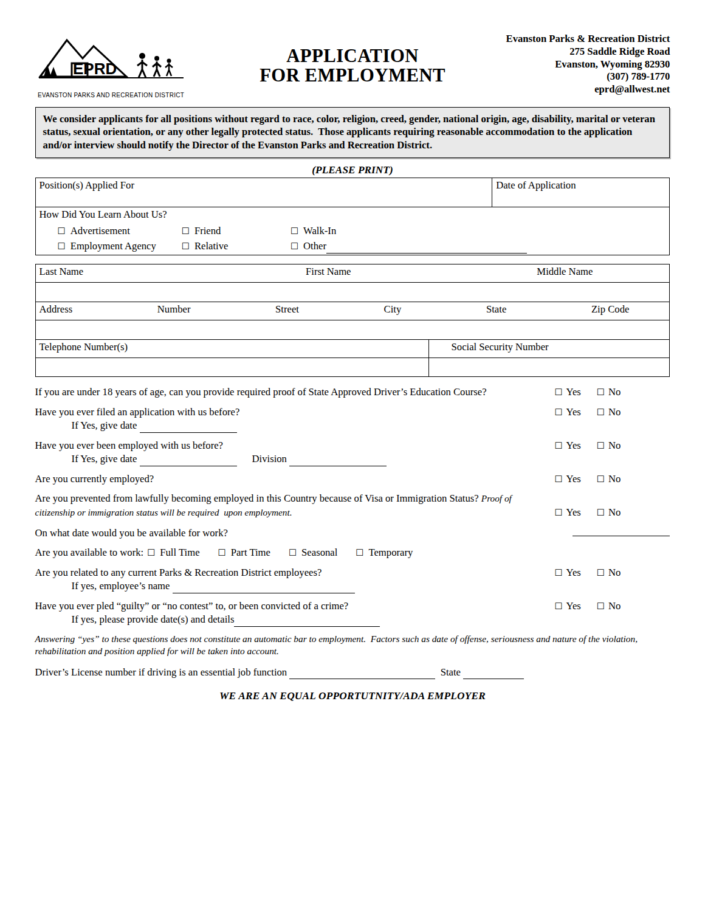EPRD
EVANSTON PARKS AND RECREATION DISTRICT
APPLICATION
FOR EMPLOYMENT
Evanston Parks & Recreation District
275 Saddle Ridge Road
Evanston, Wyoming 82930
(307) 789-1770
eprd@allwest.net
We consider applicants for all positions without regard to race, color, religion, creed, gender, national origin, age, disability, marital or veteran status, sexual orientation, or any other legally protected status. Those applicants requiring reasonable accommodation to the application and/or interview should notify the Director of the Evanston Parks and Recreation District.
(PLEASE PRINT)
| Position(s) Applied For | Date of Application |
| How Did You Learn About Us? ☐ Advertisement ☐ Friend ☐ Walk-In ☐ Employment Agency ☐ Relative ☐ Other |
| Last Name First Name Middle Name |
| Address Number Street City State Zip Code |
| Telephone Number(s) | | Social Security Number |
If you are under 18 years of age, can you provide required proof of State Approved Driver’s Education Course?
☐Yes☐No
Have you ever filed an application with us before?
If Yes, give date
☐Yes☐No
Have you ever been employed with us before?
If Yes, give date Division
☐Yes☐No
Are you currently employed?
☐Yes☐No
Are you prevented from lawfully becoming employed in this Country because of Visa or Immigration Status? Proof of citizenship or immigration status will be required upon employment.
☐Yes☐No
On what date would you be available for work?
Are you available to work: ☐Full Time ☐Part Time ☐Seasonal ☐Temporary
Are you related to any current Parks & Recreation District employees?
If yes, employee’s name
☐Yes☐No
Have you ever pled “guilty” or “no contest” to, or been convicted of a crime?
If yes, please provide date(s) and details
☐Yes☐No
Answering “yes” to these questions does not constitute an automatic bar to employment. Factors such as date of offense, seriousness and nature of the violation, rehabilitation and position applied for will be taken into account.
Driver’s License number if driving is an essential job function State
WE ARE AN EQUAL OPPORTUTNITY/ADA EMPLOYER